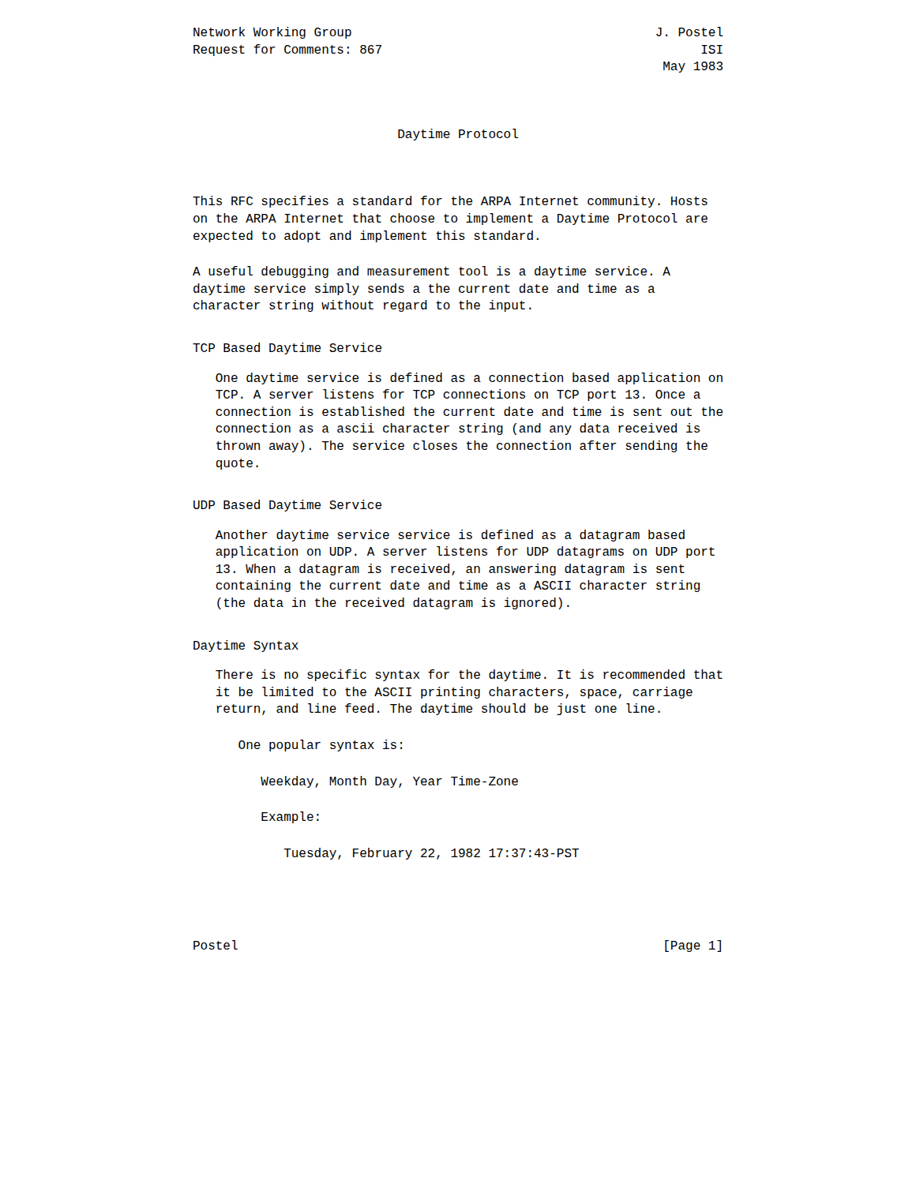Network Working Group Request for Comments: 867
J. Postel ISI May 1983
Daytime Protocol
This RFC specifies a standard for the ARPA Internet community. Hosts on the ARPA Internet that choose to implement a Daytime Protocol are expected to adopt and implement this standard.
A useful debugging and measurement tool is a daytime service. A daytime service simply sends a the current date and time as a character string without regard to the input.
TCP Based Daytime Service
One daytime service is defined as a connection based application on TCP. A server listens for TCP connections on TCP port 13. Once a connection is established the current date and time is sent out the connection as a ascii character string (and any data received is thrown away). The service closes the connection after sending the quote.
UDP Based Daytime Service
Another daytime service service is defined as a datagram based application on UDP. A server listens for UDP datagrams on UDP port 13. When a datagram is received, an answering datagram is sent containing the current date and time as a ASCII character string (the data in the received datagram is ignored).
Daytime Syntax
There is no specific syntax for the daytime. It is recommended that it be limited to the ASCII printing characters, space, carriage return, and line feed. The daytime should be just one line.
One popular syntax is:
Weekday, Month Day, Year Time-Zone
Example:
Tuesday, February 22, 1982 17:37:43-PST
Postel
[Page 1]